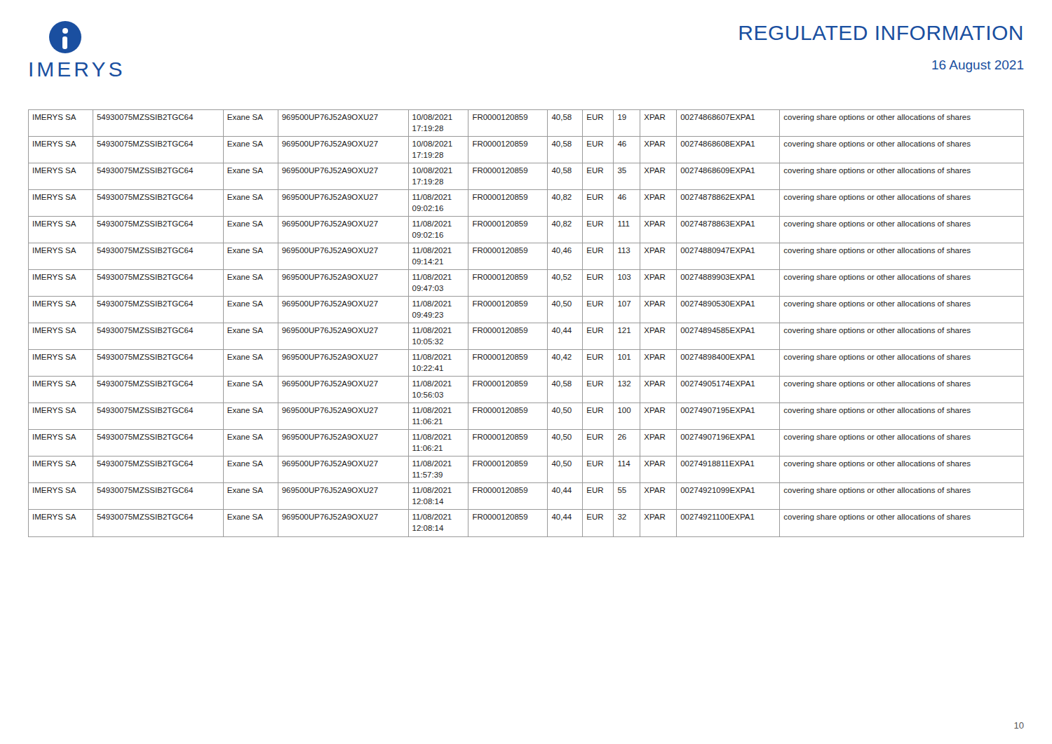IMERYS
REGULATED INFORMATION
16 August 2021
| IMERYS SA | 54930075MZSSIB2TGC64 | Exane SA | 969500UP76J52A9OXU27 | 10/08/2021 17:19:28 | FR0000120859 | 40,58 | EUR | 19 | XPAR | 00274868607EXPA1 | covering share options or other allocations of shares |
| IMERYS SA | 54930075MZSSIB2TGC64 | Exane SA | 969500UP76J52A9OXU27 | 10/08/2021 17:19:28 | FR0000120859 | 40,58 | EUR | 46 | XPAR | 00274868608EXPA1 | covering share options or other allocations of shares |
| IMERYS SA | 54930075MZSSIB2TGC64 | Exane SA | 969500UP76J52A9OXU27 | 10/08/2021 17:19:28 | FR0000120859 | 40,58 | EUR | 35 | XPAR | 00274868609EXPA1 | covering share options or other allocations of shares |
| IMERYS SA | 54930075MZSSIB2TGC64 | Exane SA | 969500UP76J52A9OXU27 | 11/08/2021 09:02:16 | FR0000120859 | 40,82 | EUR | 46 | XPAR | 00274878862EXPA1 | covering share options or other allocations of shares |
| IMERYS SA | 54930075MZSSIB2TGC64 | Exane SA | 969500UP76J52A9OXU27 | 11/08/2021 09:02:16 | FR0000120859 | 40,82 | EUR | 111 | XPAR | 00274878863EXPA1 | covering share options or other allocations of shares |
| IMERYS SA | 54930075MZSSIB2TGC64 | Exane SA | 969500UP76J52A9OXU27 | 11/08/2021 09:14:21 | FR0000120859 | 40,46 | EUR | 113 | XPAR | 00274880947EXPA1 | covering share options or other allocations of shares |
| IMERYS SA | 54930075MZSSIB2TGC64 | Exane SA | 969500UP76J52A9OXU27 | 11/08/2021 09:47:03 | FR0000120859 | 40,52 | EUR | 103 | XPAR | 00274889903EXPA1 | covering share options or other allocations of shares |
| IMERYS SA | 54930075MZSSIB2TGC64 | Exane SA | 969500UP76J52A9OXU27 | 11/08/2021 09:49:23 | FR0000120859 | 40,50 | EUR | 107 | XPAR | 00274890530EXPA1 | covering share options or other allocations of shares |
| IMERYS SA | 54930075MZSSIB2TGC64 | Exane SA | 969500UP76J52A9OXU27 | 11/08/2021 10:05:32 | FR0000120859 | 40,44 | EUR | 121 | XPAR | 00274894585EXPA1 | covering share options or other allocations of shares |
| IMERYS SA | 54930075MZSSIB2TGC64 | Exane SA | 969500UP76J52A9OXU27 | 11/08/2021 10:22:41 | FR0000120859 | 40,42 | EUR | 101 | XPAR | 00274898400EXPA1 | covering share options or other allocations of shares |
| IMERYS SA | 54930075MZSSIB2TGC64 | Exane SA | 969500UP76J52A9OXU27 | 11/08/2021 10:56:03 | FR0000120859 | 40,58 | EUR | 132 | XPAR | 00274905174EXPA1 | covering share options or other allocations of shares |
| IMERYS SA | 54930075MZSSIB2TGC64 | Exane SA | 969500UP76J52A9OXU27 | 11/08/2021 11:06:21 | FR0000120859 | 40,50 | EUR | 100 | XPAR | 00274907195EXPA1 | covering share options or other allocations of shares |
| IMERYS SA | 54930075MZSSIB2TGC64 | Exane SA | 969500UP76J52A9OXU27 | 11/08/2021 11:06:21 | FR0000120859 | 40,50 | EUR | 26 | XPAR | 00274907196EXPA1 | covering share options or other allocations of shares |
| IMERYS SA | 54930075MZSSIB2TGC64 | Exane SA | 969500UP76J52A9OXU27 | 11/08/2021 11:57:39 | FR0000120859 | 40,50 | EUR | 114 | XPAR | 00274918811EXPA1 | covering share options or other allocations of shares |
| IMERYS SA | 54930075MZSSIB2TGC64 | Exane SA | 969500UP76J52A9OXU27 | 11/08/2021 12:08:14 | FR0000120859 | 40,44 | EUR | 55 | XPAR | 00274921099EXPA1 | covering share options or other allocations of shares |
| IMERYS SA | 54930075MZSSIB2TGC64 | Exane SA | 969500UP76J52A9OXU27 | 11/08/2021 12:08:14 | FR0000120859 | 40,44 | EUR | 32 | XPAR | 00274921100EXPA1 | covering share options or other allocations of shares |
10